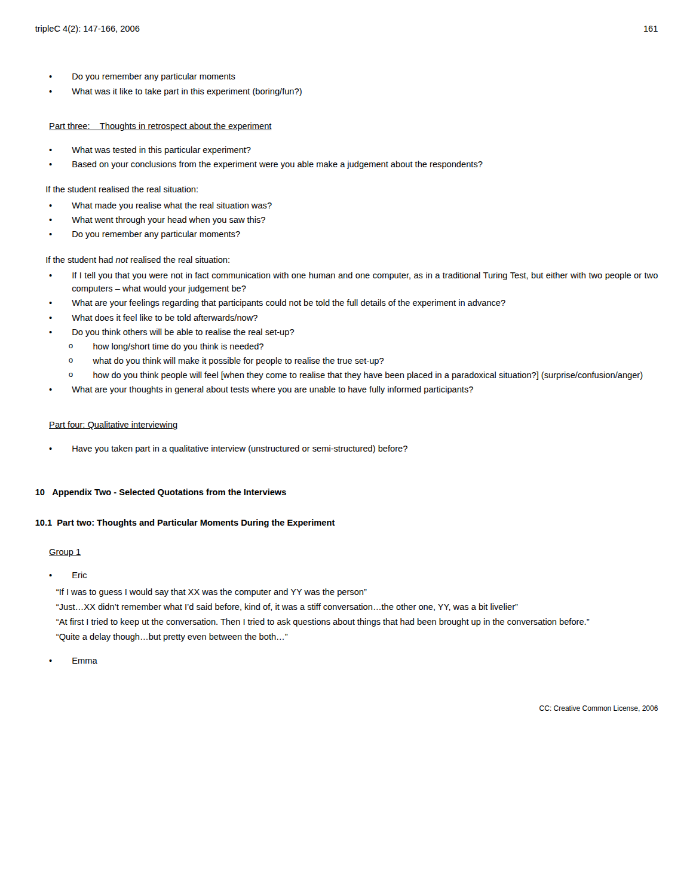tripleC 4(2): 147-166, 2006 161
Do you remember any particular moments
What was it like to take part in this experiment (boring/fun?)
Part three: Thoughts in retrospect about the experiment
What was tested in this particular experiment?
Based on your conclusions from the experiment were you able make a judgement about the respondents?
If the student realised the real situation:
What made you realise what the real situation was?
What went through your head when you saw this?
Do you remember any particular moments?
If the student had not realised the real situation:
If I tell you that you were not in fact communication with one human and one computer, as in a traditional Turing Test, but either with two people or two computers – what would your judgement be?
What are your feelings regarding that participants could not be told the full details of the experiment in advance?
What does it feel like to be told afterwards/now?
Do you think others will be able to realise the real set-up?
how long/short time do you think is needed?
what do you think will make it possible for people to realise the true set-up?
how do you think people will feel [when they come to realise that they have been placed in a paradoxical situation?] (surprise/confusion/anger)
What are your thoughts in general about tests where you are unable to have fully informed participants?
Part four: Qualitative interviewing
Have you taken part in a qualitative interview (unstructured or semi-structured) before?
10 Appendix Two - Selected Quotations from the Interviews
10.1 Part two: Thoughts and Particular Moments During the Experiment
Group 1
Eric
“If I was to guess I would say that XX was the computer and YY was the person”
“Just…XX didn’t remember what I’d said before, kind of, it was a stiff conversation…the other one, YY, was a bit livelier”
“At first I tried to keep ut the conversation. Then I tried to ask questions about things that had been brought up in the conversation before.”
“Quite a delay though…but pretty even between the both…”
Emma
CC: Creative Common License, 2006